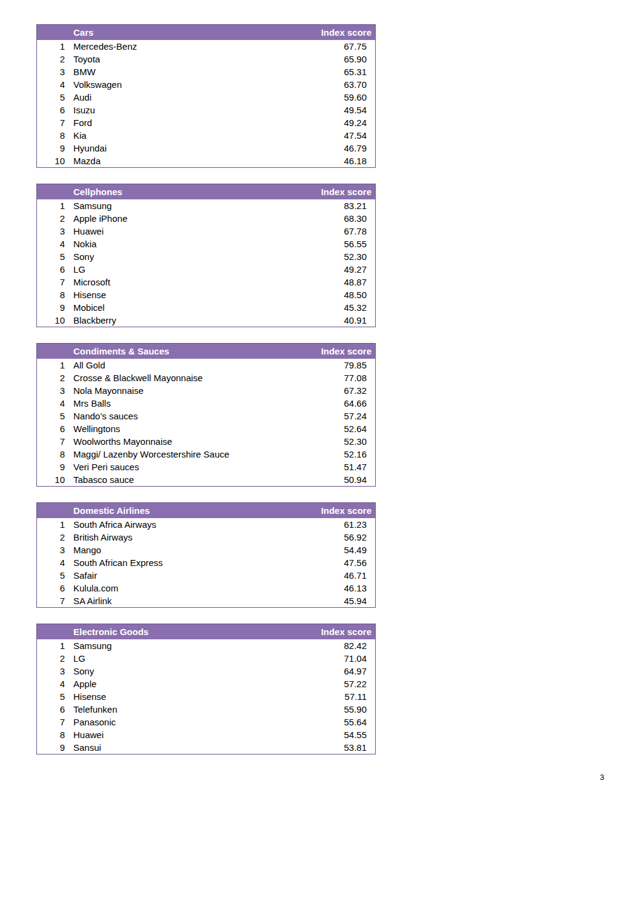| | Cars | Index score |
| --- | --- | --- |
| 1 | Mercedes-Benz | 67.75 |
| 2 | Toyota | 65.90 |
| 3 | BMW | 65.31 |
| 4 | Volkswagen | 63.70 |
| 5 | Audi | 59.60 |
| 6 | Isuzu | 49.54 |
| 7 | Ford | 49.24 |
| 8 | Kia | 47.54 |
| 9 | Hyundai | 46.79 |
| 10 | Mazda | 46.18 |
| | Cellphones | Index score |
| --- | --- | --- |
| 1 | Samsung | 83.21 |
| 2 | Apple iPhone | 68.30 |
| 3 | Huawei | 67.78 |
| 4 | Nokia | 56.55 |
| 5 | Sony | 52.30 |
| 6 | LG | 49.27 |
| 7 | Microsoft | 48.87 |
| 8 | Hisense | 48.50 |
| 9 | Mobicel | 45.32 |
| 10 | Blackberry | 40.91 |
| | Condiments & Sauces | Index score |
| --- | --- | --- |
| 1 | All Gold | 79.85 |
| 2 | Crosse & Blackwell Mayonnaise | 77.08 |
| 3 | Nola Mayonnaise | 67.32 |
| 4 | Mrs Balls | 64.66 |
| 5 | Nando’s sauces | 57.24 |
| 6 | Wellingtons | 52.64 |
| 7 | Woolworths Mayonnaise | 52.30 |
| 8 | Maggi/ Lazenby Worcestershire Sauce | 52.16 |
| 9 | Veri Peri sauces | 51.47 |
| 10 | Tabasco sauce | 50.94 |
| | Domestic Airlines | Index score |
| --- | --- | --- |
| 1 | South Africa Airways | 61.23 |
| 2 | British Airways | 56.92 |
| 3 | Mango | 54.49 |
| 4 | South African Express | 47.56 |
| 5 | Safair | 46.71 |
| 6 | Kulula.com | 46.13 |
| 7 | SA Airlink | 45.94 |
| | Electronic Goods | Index score |
| --- | --- | --- |
| 1 | Samsung | 82.42 |
| 2 | LG | 71.04 |
| 3 | Sony | 64.97 |
| 4 | Apple | 57.22 |
| 5 | Hisense | 57.11 |
| 6 | Telefunken | 55.90 |
| 7 | Panasonic | 55.64 |
| 8 | Huawei | 54.55 |
| 9 | Sansui | 53.81 |
3